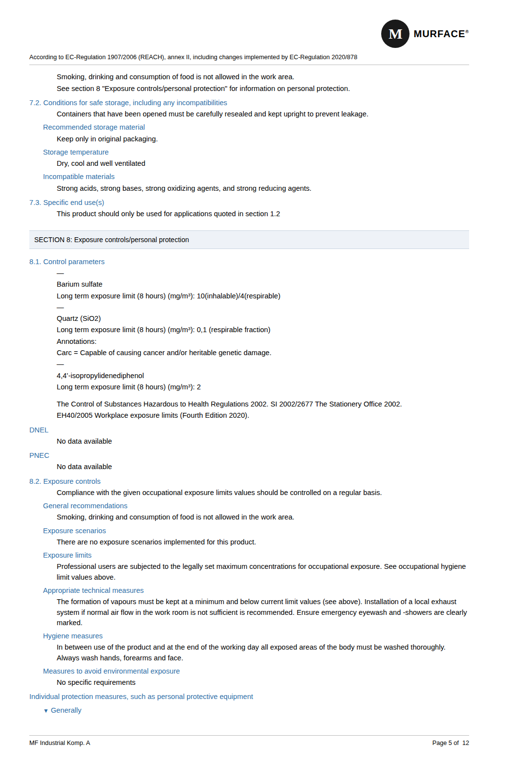MMURFACE®
According to EC-Regulation 1907/2006 (REACH), annex II, including changes implemented by EC-Regulation 2020/878
Smoking, drinking and consumption of food is not allowed in the work area.
See section 8 "Exposure controls/personal protection" for information on personal protection.
7.2. Conditions for safe storage, including any incompatibilities
Containers that have been opened must be carefully resealed and kept upright to prevent leakage.
Recommended storage material
Keep only in original packaging.
Storage temperature
Dry, cool and well ventilated
Incompatible materials
Strong acids, strong bases, strong oxidizing agents, and strong reducing agents.
7.3. Specific end use(s)
This product should only be used for applications quoted in section 1.2
SECTION 8: Exposure controls/personal protection
8.1. Control parameters
—
Barium sulfate
Long term exposure limit (8 hours) (mg/m³): 10(inhalable)/4(respirable)
—
Quartz (SiO2)
Long term exposure limit (8 hours) (mg/m³): 0,1 (respirable fraction)
Annotations:
Carc = Capable of causing cancer and/or heritable genetic damage.
—
4,4’-isopropylidenediphenol
Long term exposure limit (8 hours) (mg/m³): 2
The Control of Substances Hazardous to Health Regulations 2002. SI 2002/2677 The Stationery Office 2002.
EH40/2005 Workplace exposure limits (Fourth Edition 2020).
DNEL
No data available
PNEC
No data available
8.2. Exposure controls
Compliance with the given occupational exposure limits values should be controlled on a regular basis.
General recommendations
Smoking, drinking and consumption of food is not allowed in the work area.
Exposure scenarios
There are no exposure scenarios implemented for this product.
Exposure limits
Professional users are subjected to the legally set maximum concentrations for occupational exposure. See occupational hygiene limit values above.
Appropriate technical measures
The formation of vapours must be kept at a minimum and below current limit values (see above). Installation of a local exhaust system if normal air flow in the work room is not sufficient is recommended. Ensure emergency eyewash and -showers are clearly marked.
Hygiene measures
In between use of the product and at the end of the working day all exposed areas of the body must be washed thoroughly. Always wash hands, forearms and face.
Measures to avoid environmental exposure
No specific requirements
Individual protection measures, such as personal protective equipment
▼ Generally
MF Industrial Komp. A Page 5 of 12